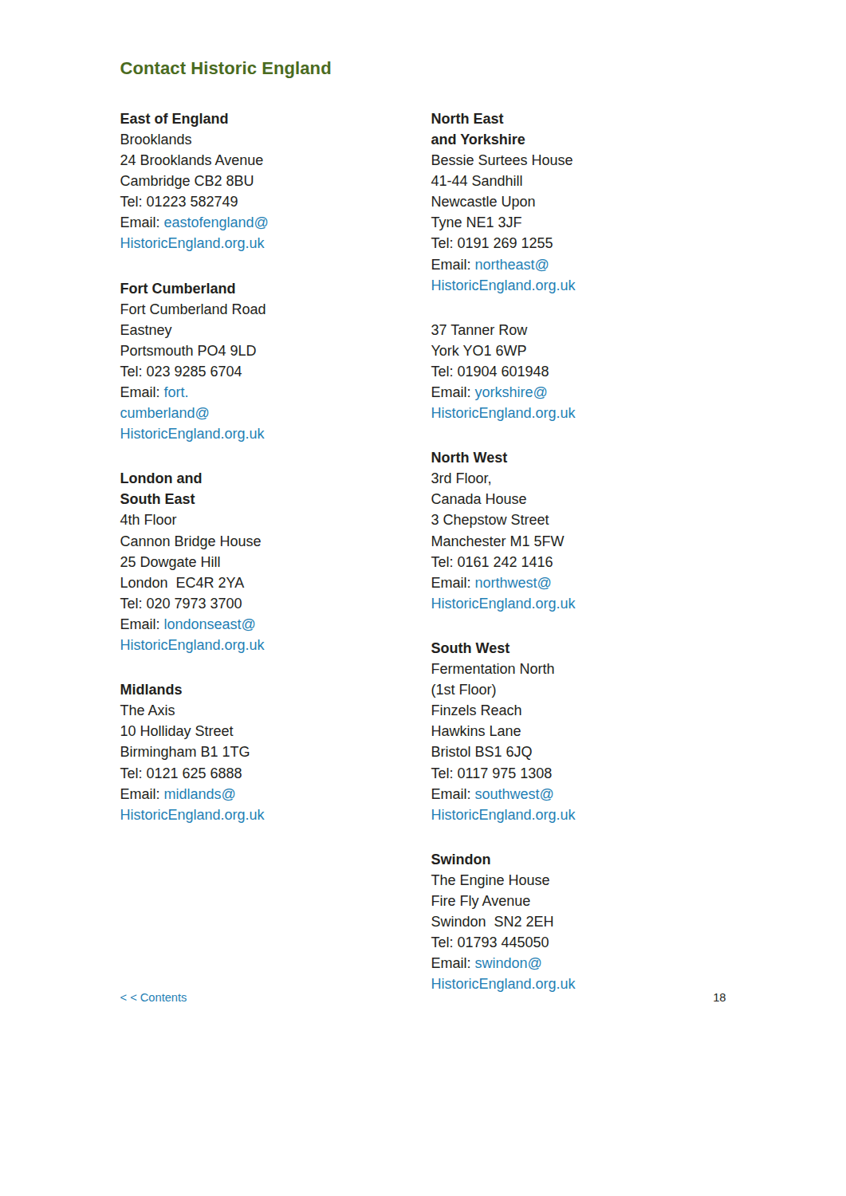Contact Historic England
East of England
Brooklands
24 Brooklands Avenue
Cambridge CB2 8BU
Tel: 01223 582749
Email: eastofengland@
HistoricEngland.org.uk
Fort Cumberland
Fort Cumberland Road
Eastney
Portsmouth PO4 9LD
Tel: 023 9285 6704
Email: fort.
cumberland@
HistoricEngland.org.uk
London and
South East
4th Floor
Cannon Bridge House
25 Dowgate Hill
London EC4R 2YA
Tel: 020 7973 3700
Email: londonseast@
HistoricEngland.org.uk
Midlands
The Axis
10 Holliday Street
Birmingham B1 1TG
Tel: 0121 625 6888
Email: midlands@
HistoricEngland.org.uk
North East
and Yorkshire
Bessie Surtees House
41-44 Sandhill
Newcastle Upon
Tyne NE1 3JF
Tel: 0191 269 1255
Email: northeast@
HistoricEngland.org.uk
37 Tanner Row
York YO1 6WP
Tel: 01904 601948
Email: yorkshire@
HistoricEngland.org.uk
North West
3rd Floor,
Canada House
3 Chepstow Street
Manchester M1 5FW
Tel: 0161 242 1416
Email: northwest@
HistoricEngland.org.uk
South West
Fermentation North
(1st Floor)
Finzels Reach
Hawkins Lane
Bristol BS1 6JQ
Tel: 0117 975 1308
Email: southwest@
HistoricEngland.org.uk
Swindon
The Engine House
Fire Fly Avenue
Swindon SN2 2EH
Tel: 01793 445050
Email: swindon@
HistoricEngland.org.uk
< < Contents 18